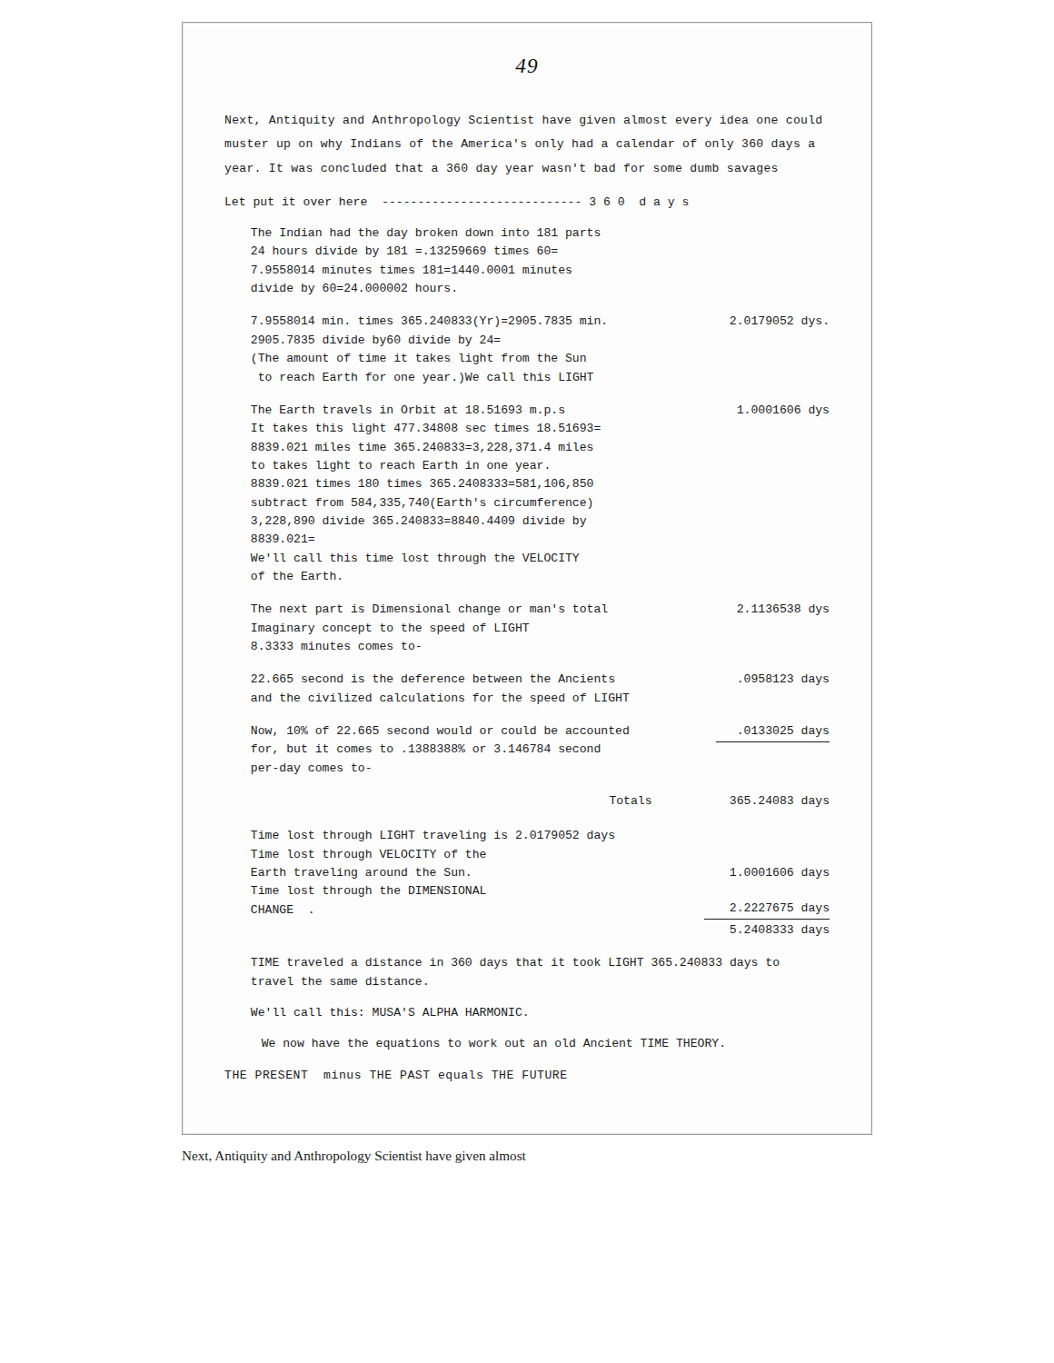49
Next, Antiquity and Anthropology Scientist have given almost every idea one could muster up on why Indians of the America's only had a calendar of only 360 days a year. It was concluded that a 360 day year wasn't bad for some dumb savages
Let put it over here ---------------------------- 3 6 0 d a y s
The Indian had the day broken down into 181 parts 24 hours divide by 181 =.13259669 times 60= 7.9558014 minutes times 181=1440.0001 minutes divide by 60=24.000002 hours.
7.9558014 min. times 365.240833(Yr)=2905.7835 min. 2905.7835 divide by60 divide by 24= (The amount of time it takes light from the Sun to reach Earth for one year.)We call this LIGHT
2.0179052 dys.
The Earth travels in Orbit at 18.51693 m.p.s It takes this light 477.34808 sec times 18.51693= 8839.021 miles time 365.240833=3,228,371.4 miles to takes light to reach Earth in one year. 8839.021 times 180 times 365.2408333=581,106,850 subtract from 584,335,740(Earth's circumference) 3,228,890 divide 365.240833=8840.4409 divide by 8839.021= We'll call this time lost through the VELOCITY of the Earth.
1.0001606 dys
The next part is Dimensional change or man's total Imaginary concept to the speed of LIGHT 8.3333 minutes comes to-
2.1136538 dys
22.665 second is the deference between the Ancients and the civilized calculations for the speed of LIGHT
.0958123 days
Now, 10% of 22.665 second would or could be accounted for, but it comes to .1388388% or 3.146784 second per-day comes to-
.0133025 days
Totals 365.24083 days
Time lost through LIGHT traveling is 2.0179052 days
Time lost through VELOCITY of the Earth traveling around the Sun.
1.0001606 days
Time lost through the DIMENSIONAL CHANGE .
2.2227675 days
5.2408333 days
TIME traveled a distance in 360 days that it took LIGHT 365.240833 days to travel the same distance.
We'll call this: MUSA'S ALPHA HARMONIC.
We now have the equations to work out an old Ancient TIME THEORY.
THE PRESENT minus THE PAST equals THE FUTURE
Next, Antiquity and Anthropology Scientist have given almost